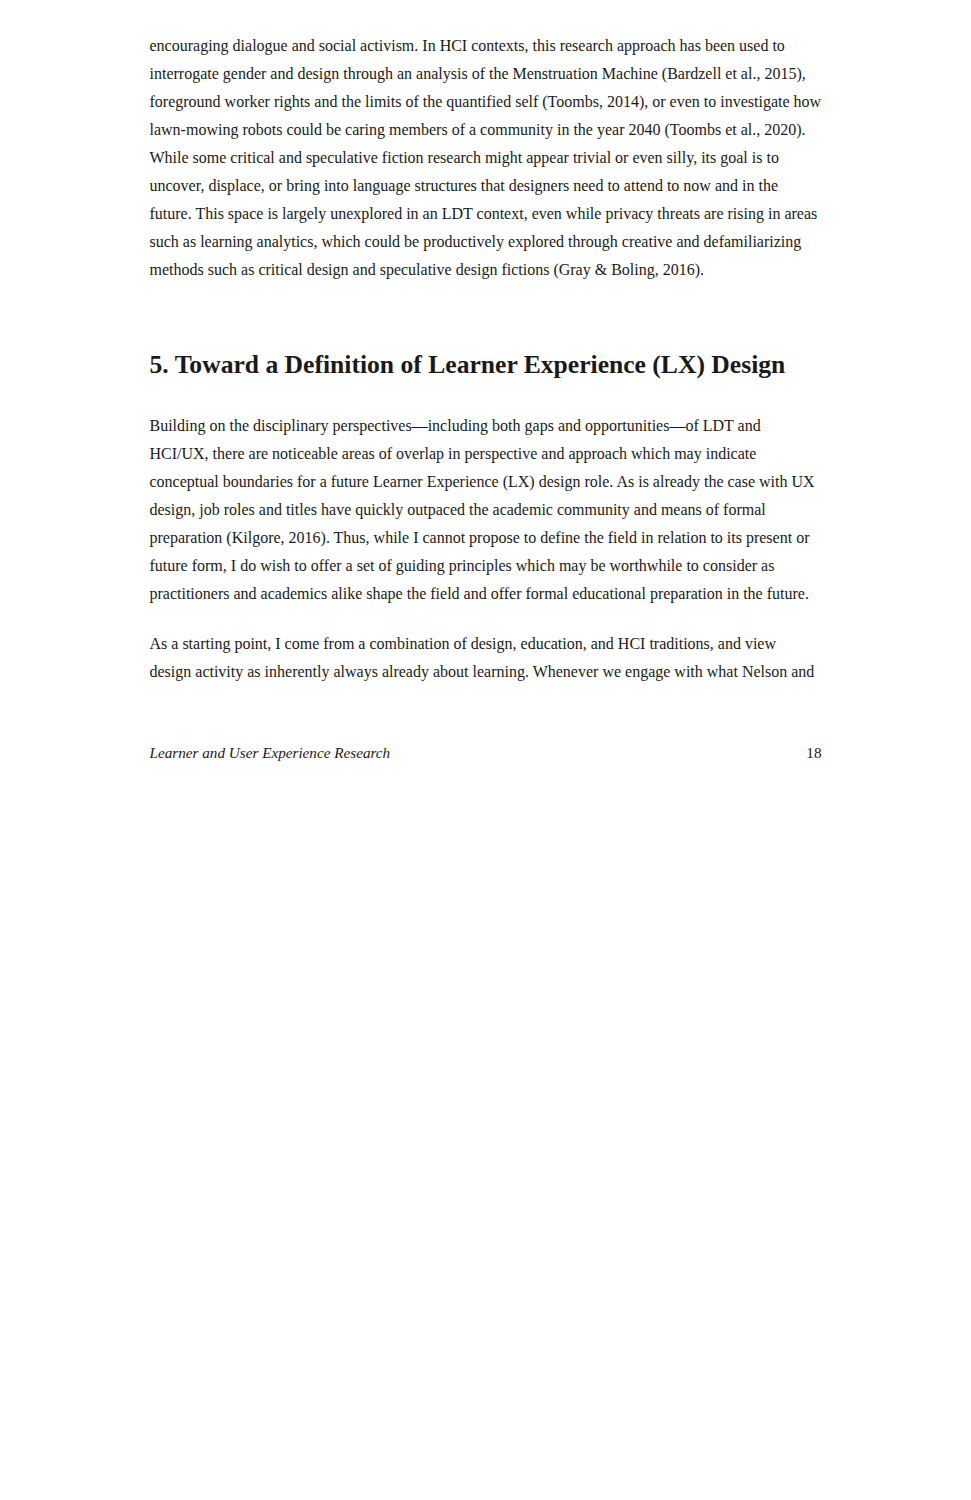encouraging dialogue and social activism. In HCI contexts, this research approach has been used to interrogate gender and design through an analysis of the Menstruation Machine (Bardzell et al., 2015), foreground worker rights and the limits of the quantified self (Toombs, 2014), or even to investigate how lawn-mowing robots could be caring members of a community in the year 2040 (Toombs et al., 2020). While some critical and speculative fiction research might appear trivial or even silly, its goal is to uncover, displace, or bring into language structures that designers need to attend to now and in the future. This space is largely unexplored in an LDT context, even while privacy threats are rising in areas such as learning analytics, which could be productively explored through creative and defamiliarizing methods such as critical design and speculative design fictions (Gray & Boling, 2016).
5. Toward a Definition of Learner Experience (LX) Design
Building on the disciplinary perspectives—including both gaps and opportunities—of LDT and HCI/UX, there are noticeable areas of overlap in perspective and approach which may indicate conceptual boundaries for a future Learner Experience (LX) design role. As is already the case with UX design, job roles and titles have quickly outpaced the academic community and means of formal preparation (Kilgore, 2016). Thus, while I cannot propose to define the field in relation to its present or future form, I do wish to offer a set of guiding principles which may be worthwhile to consider as practitioners and academics alike shape the field and offer formal educational preparation in the future.
As a starting point, I come from a combination of design, education, and HCI traditions, and view design activity as inherently always already about learning. Whenever we engage with what Nelson and
Learner and User Experience Research 18